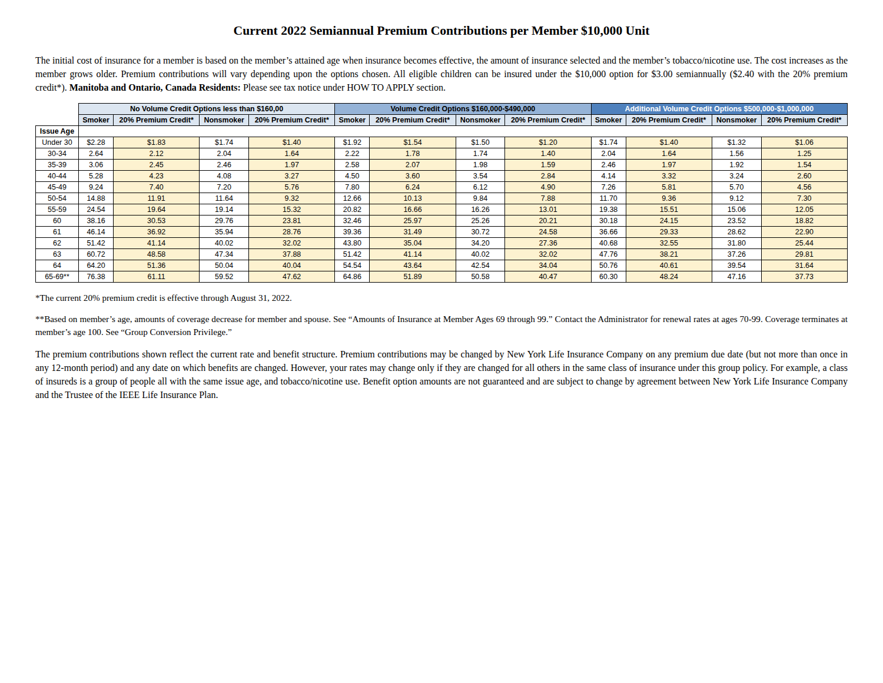Current 2022 Semiannual Premium Contributions per Member $10,000 Unit
The initial cost of insurance for a member is based on the member’s attained age when insurance becomes effective, the amount of insurance selected and the member’s tobacco/nicotine use. The cost increases as the member grows older. Premium contributions will vary depending upon the options chosen. All eligible children can be insured under the $10,000 option for $3.00 semiannually ($2.40 with the 20% premium credit*). Manitoba and Ontario, Canada Residents: Please see tax notice under HOW TO APPLY section.
| | No Volume Credit Options less than $160,00 | Volume Credit Options $160,000-$490,000 | Additional Volume Credit Options $500,000-$1,000,000 |
| --- | --- | --- | --- |
| Smoker | 20% Premium Credit* | Nonsmoker | 20% Premium Credit* | Smoker | 20% Premium Credit* | Nonsmoker | 20% Premium Credit* | Smoker | 20% Premium Credit* | Nonsmoker | 20% Premium Credit* |
| Issue Age | |
| Under 30 | $2.28 | $1.83 | $1.74 | $1.40 | $1.92 | $1.54 | $1.50 | $1.20 | $1.74 | $1.40 | $1.32 | $1.06 |
| 30-34 | 2.64 | 2.12 | 2.04 | 1.64 | 2.22 | 1.78 | 1.74 | 1.40 | 2.04 | 1.64 | 1.56 | 1.25 |
| 35-39 | 3.06 | 2.45 | 2.46 | 1.97 | 2.58 | 2.07 | 1.98 | 1.59 | 2.46 | 1.97 | 1.92 | 1.54 |
| 40-44 | 5.28 | 4.23 | 4.08 | 3.27 | 4.50 | 3.60 | 3.54 | 2.84 | 4.14 | 3.32 | 3.24 | 2.60 |
| 45-49 | 9.24 | 7.40 | 7.20 | 5.76 | 7.80 | 6.24 | 6.12 | 4.90 | 7.26 | 5.81 | 5.70 | 4.56 |
| 50-54 | 14.88 | 11.91 | 11.64 | 9.32 | 12.66 | 10.13 | 9.84 | 7.88 | 11.70 | 9.36 | 9.12 | 7.30 |
| 55-59 | 24.54 | 19.64 | 19.14 | 15.32 | 20.82 | 16.66 | 16.26 | 13.01 | 19.38 | 15.51 | 15.06 | 12.05 |
| 60 | 38.16 | 30.53 | 29.76 | 23.81 | 32.46 | 25.97 | 25.26 | 20.21 | 30.18 | 24.15 | 23.52 | 18.82 |
| 61 | 46.14 | 36.92 | 35.94 | 28.76 | 39.36 | 31.49 | 30.72 | 24.58 | 36.66 | 29.33 | 28.62 | 22.90 |
| 62 | 51.42 | 41.14 | 40.02 | 32.02 | 43.80 | 35.04 | 34.20 | 27.36 | 40.68 | 32.55 | 31.80 | 25.44 |
| 63 | 60.72 | 48.58 | 47.34 | 37.88 | 51.42 | 41.14 | 40.02 | 32.02 | 47.76 | 38.21 | 37.26 | 29.81 |
| 64 | 64.20 | 51.36 | 50.04 | 40.04 | 54.54 | 43.64 | 42.54 | 34.04 | 50.76 | 40.61 | 39.54 | 31.64 |
| 65-69** | 76.38 | 61.11 | 59.52 | 47.62 | 64.86 | 51.89 | 50.58 | 40.47 | 60.30 | 48.24 | 47.16 | 37.73 |
*The current 20% premium credit is effective through August 31, 2022.
**Based on member’s age, amounts of coverage decrease for member and spouse. See “Amounts of Insurance at Member Ages 69 through 99.” Contact the Administrator for renewal rates at ages 70-99. Coverage terminates at member’s age 100. See “Group Conversion Privilege.”
The premium contributions shown reflect the current rate and benefit structure. Premium contributions may be changed by New York Life Insurance Company on any premium due date (but not more than once in any 12-month period) and any date on which benefits are changed. However, your rates may change only if they are changed for all others in the same class of insurance under this group policy. For example, a class of insureds is a group of people all with the same issue age, and tobacco/nicotine use. Benefit option amounts are not guaranteed and are subject to change by agreement between New York Life Insurance Company and the Trustee of the IEEE Life Insurance Plan.